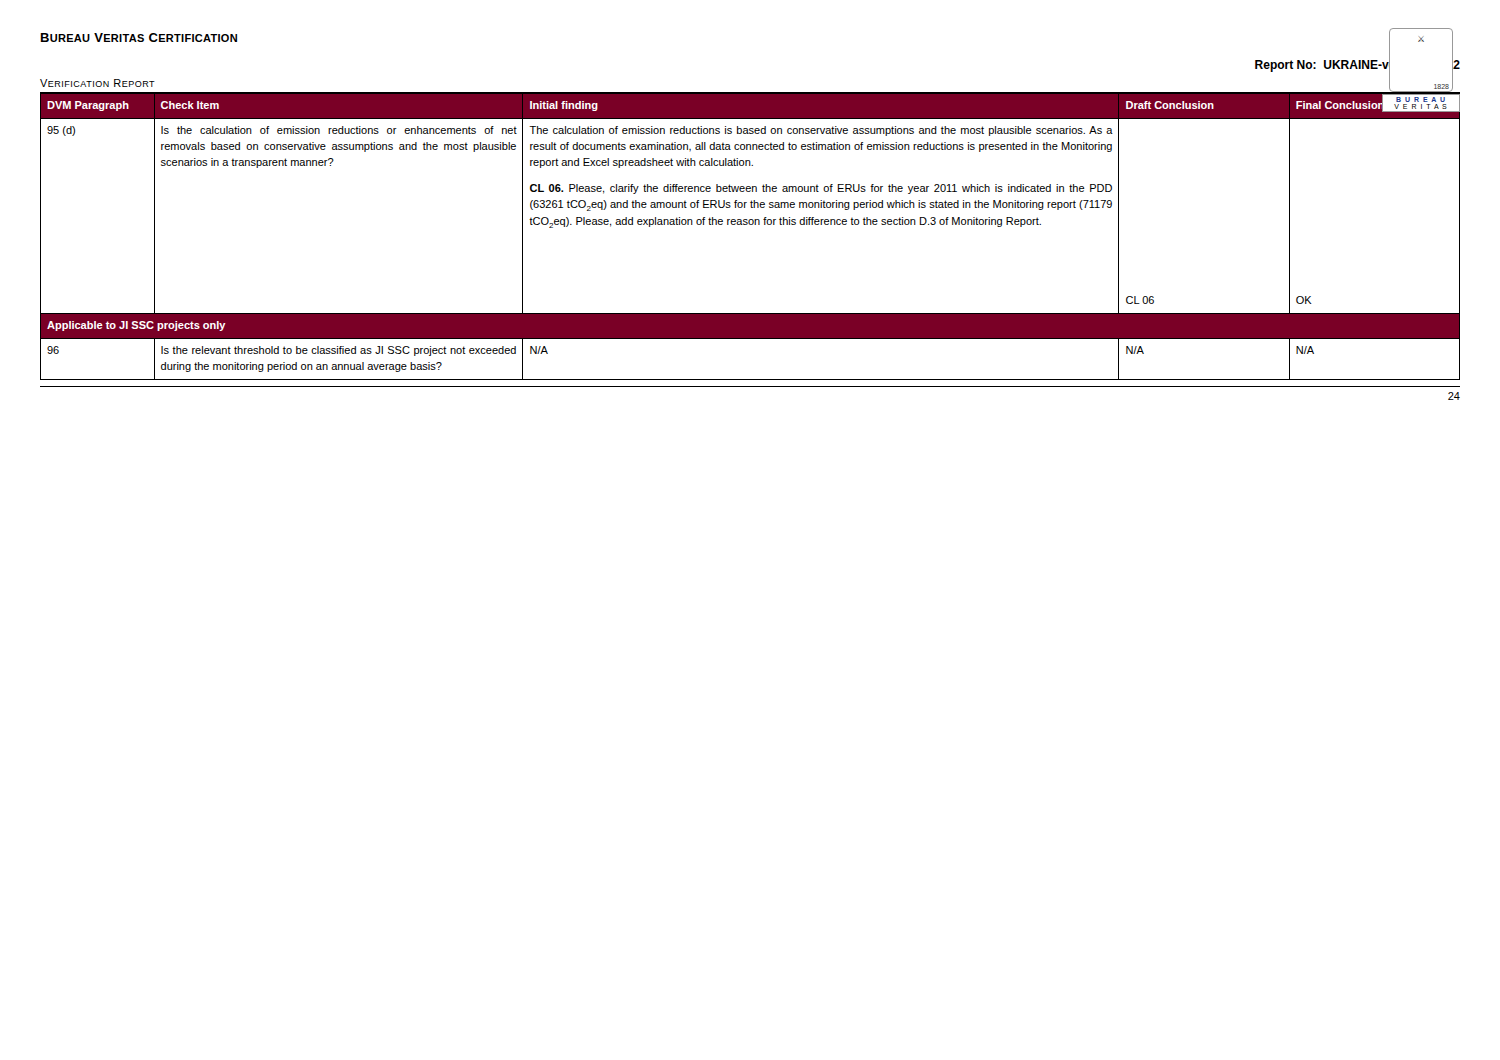BUREAU VERITAS CERTIFICATION
Report No: UKRAINE-ver/0430/2012
⚔
1828
B U R E A U
V E R I T A S
VERIFICATION REPORT
| DVM Paragraph | Check Item | Initial finding | Draft Conclusion | Final Conclusion |
| --- | --- | --- | --- | --- |
| 95 (d) | Is the calculation of emission reductions or enhancements of net removals based on conservative assumptions and the most plausible scenarios in a transparent manner? | The calculation of emission reductions is based on conservative assumptions and the most plausible scenarios. As a result of documents examination, all data connected to estimation of emission reductions is presented in the Monitoring report and Excel spreadsheet with calculation. CL 06. Please, clarify the difference between the amount of ERUs for the year 2011 which is indicated in the PDD (63261 tCO 2 eq) and the amount of ERUs for the same monitoring period which is stated in the Monitoring report (71179 tCO 2 eq). Please, add explanation of the reason for this difference to the section D.3 of Monitoring Report. | CL 06 | OK |
| Applicable to JI SSC projects only |
| 96 | Is the relevant threshold to be classified as JI SSC project not exceeded during the monitoring period on an annual average basis? | N/A | N/A | N/A |
24